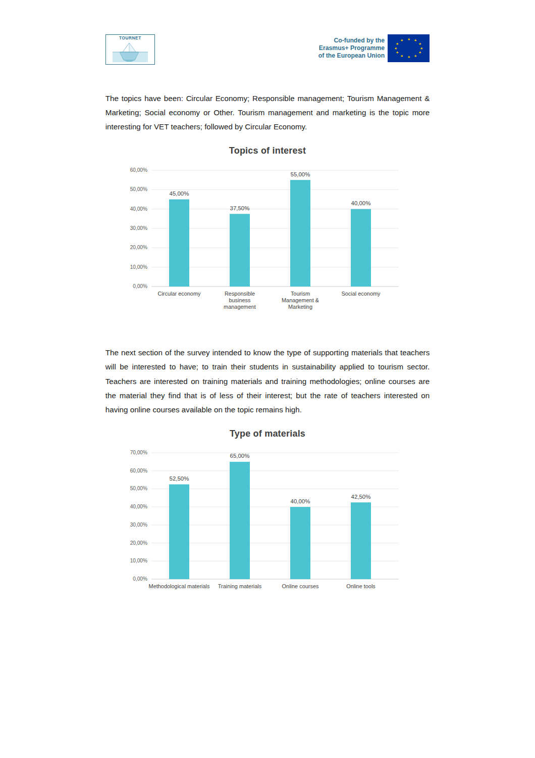TOURNET
Co-funded by the
Erasmus+ Programme
of the European Union
★ ★ ★ ★ ★ ★ ★ ★ ★ ★ ★ ★
The topics have been: Circular Economy; Responsible management; Tourism Management & Marketing; Social economy or Other. Tourism management and marketing is the topic more interesting for VET teachers; followed by Circular Economy.
Topics of interest
60,00% 50,00% 40,00% 30,00% 20,00% 10,00% 0,00% 45,00% 37,50% 55,00% 40,00% Circular economy Responsible business management Tourism Management & Marketing Social economy
The next section of the survey intended to know the type of supporting materials that teachers will be interested to have; to train their students in sustainability applied to tourism sector. Teachers are interested on training materials and training methodologies; online courses are the material they find that is of less of their interest; but the rate of teachers interested on having online courses available on the topic remains high.
Type of materials
70,00% 60,00% 50,00% 40,00% 30,00% 20,00% 10,00% 0,00% 52,50% 65,00% 40,00% 42,50% Methodological materials Training materials Online courses Online tools